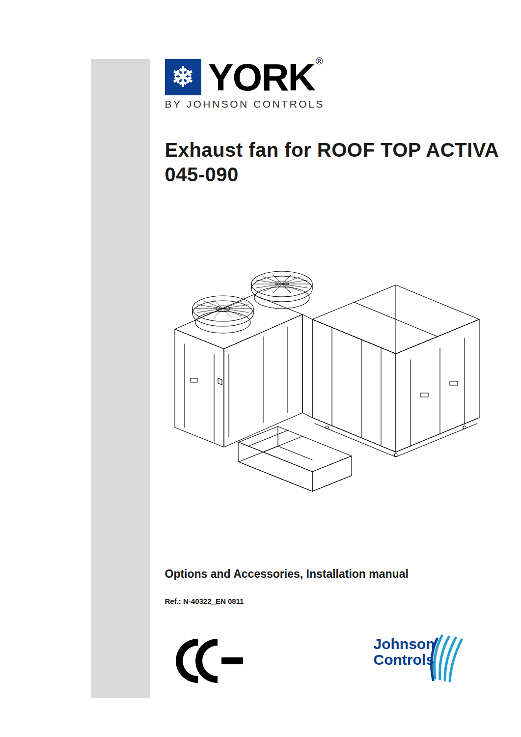❄
YORK®
BY JOHNSON CONTROLS
Exhaust fan for ROOF TOP ACTIVA
045-090
Options and Accessories, Installation manual
Ref.: N-40322_EN 0811
Johnson
Controls